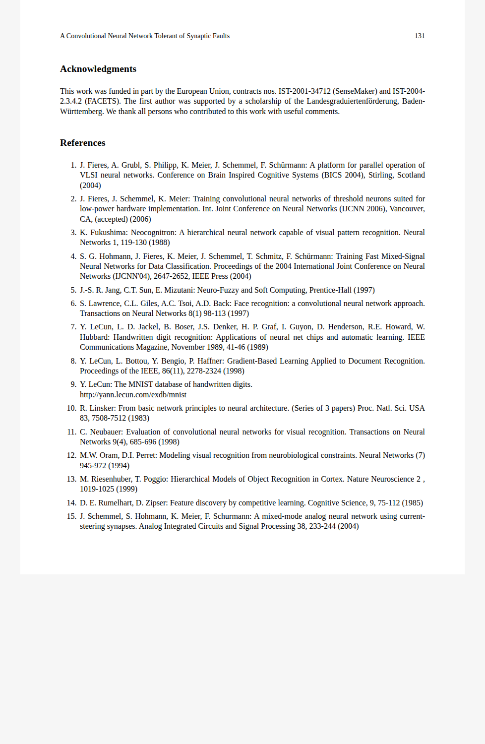A Convolutional Neural Network Tolerant of Synaptic Faults 131
Acknowledgments
This work was funded in part by the European Union, contracts nos. IST-2001-34712 (SenseMaker) and IST-2004-2.3.4.2 (FACETS). The first author was supported by a scholarship of the Landesgraduiertenförderung, Baden-Württemberg. We thank all persons who contributed to this work with useful comments.
References
J. Fieres, A. Grubl, S. Philipp, K. Meier, J. Schemmel, F. Schürmann: A platform for parallel operation of VLSI neural networks. Conference on Brain Inspired Cognitive Systems (BICS 2004), Stirling, Scotland (2004)
J. Fieres, J. Schemmel, K. Meier: Training convolutional neural networks of threshold neurons suited for low-power hardware implementation. Int. Joint Conference on Neural Networks (IJCNN 2006), Vancouver, CA, (accepted) (2006)
K. Fukushima: Neocognitron: A hierarchical neural network capable of visual pattern recognition. Neural Networks 1, 119-130 (1988)
S. G. Hohmann, J. Fieres, K. Meier, J. Schemmel, T. Schmitz, F. Schürmann: Training Fast Mixed-Signal Neural Networks for Data Classification. Proceedings of the 2004 International Joint Conference on Neural Networks (IJCNN'04), 2647-2652, IEEE Press (2004)
J.-S. R. Jang, C.T. Sun, E. Mizutani: Neuro-Fuzzy and Soft Computing, Prentice-Hall (1997)
S. Lawrence, C.L. Giles, A.C. Tsoi, A.D. Back: Face recognition: a convolutional neural network approach. Transactions on Neural Networks 8(1) 98-113 (1997)
Y. LeCun, L. D. Jackel, B. Boser, J.S. Denker, H. P. Graf, I. Guyon, D. Henderson, R.E. Howard, W. Hubbard: Handwritten digit recognition: Applications of neural net chips and automatic learning. IEEE Communications Magazine, November 1989, 41-46 (1989)
Y. LeCun, L. Bottou, Y. Bengio, P. Haffner: Gradient-Based Learning Applied to Document Recognition. Proceedings of the IEEE, 86(11), 2278-2324 (1998)
Y. LeCun: The MNIST database of handwritten digits.
http://yann.lecun.com/exdb/mnist
R. Linsker: From basic network principles to neural architecture. (Series of 3 papers) Proc. Natl. Sci. USA 83, 7508-7512 (1983)
C. Neubauer: Evaluation of convolutional neural networks for visual recognition. Transactions on Neural Networks 9(4), 685-696 (1998)
M.W. Oram, D.I. Perret: Modeling visual recognition from neurobiological constraints. Neural Networks (7) 945-972 (1994)
M. Riesenhuber, T. Poggio: Hierarchical Models of Object Recognition in Cortex. Nature Neuroscience 2 , 1019-1025 (1999)
D. E. Rumelhart, D. Zipser: Feature discovery by competitive learning. Cognitive Science, 9, 75-112 (1985)
J. Schemmel, S. Hohmann, K. Meier, F. Schurmann: A mixed-mode analog neural network using current-steering synapses. Analog Integrated Circuits and Signal Processing 38, 233-244 (2004)